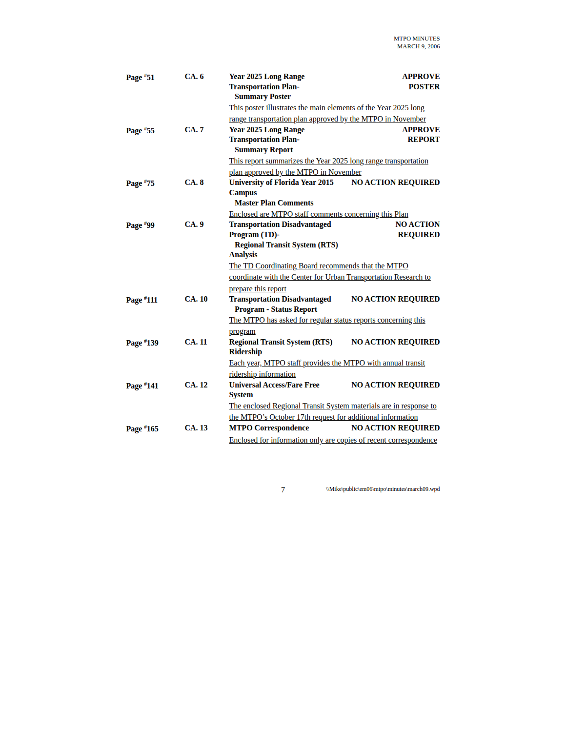MTPO MINUTES
MARCH 9, 2006
| Page # 51 | CA. 6 | Year 2025 Long Range Transportation Plan- Summary Poster | APPROVE POSTER |
| | | This poster illustrates the main elements of the Year 2025 long range transportation plan approved by the MTPO in November |
| Page # 55 | CA. 7 | Year 2025 Long Range Transportation Plan- Summary Report | APPROVE REPORT |
| | | This report summarizes the Year 2025 long range transportation plan approved by the MTPO in November |
| Page # 75 | CA. 8 | University of Florida Year 2015 Campus Master Plan Comments | NO ACTION REQUIRED |
| | | Enclosed are MTPO staff comments concerning this Plan |
| Page # 99 | CA. 9 | Transportation Disadvantaged Program (TD)- Regional Transit System (RTS) Analysis | NO ACTION REQUIRED |
| | | The TD Coordinating Board recommends that the MTPO coordinate with the Center for Urban Transportation Research to prepare this report |
| Page # 111 | CA. 10 | Transportation Disadvantaged Program - Status Report | NO ACTION REQUIRED |
| | | The MTPO has asked for regular status reports concerning this program |
| Page # 139 | CA. 11 | Regional Transit System (RTS) Ridership | NO ACTION REQUIRED |
| | | Each year, MTPO staff provides the MTPO with annual transit ridership information |
| Page # 141 | CA. 12 | Universal Access/Fare Free System | NO ACTION REQUIRED |
| | | The enclosed Regional Transit System materials are in response to the MTPO’s October 17th request for additional information |
| Page # 165 | CA. 13 | MTPO Correspondence | NO ACTION REQUIRED |
| | | Enclosed for information only are copies of recent correspondence |
7 \\Mike\public\em06\mtpo\minutes\march09.wpd